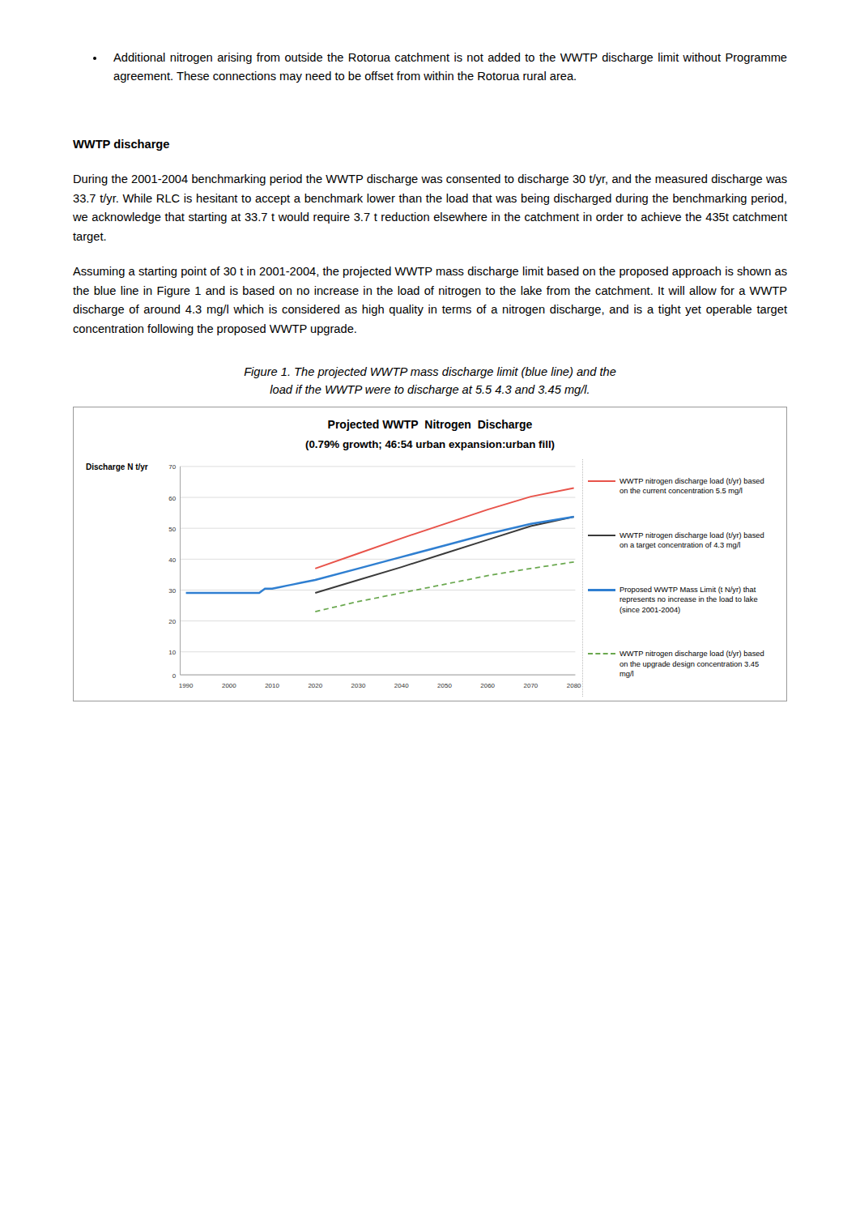Additional nitrogen arising from outside the Rotorua catchment is not added to the WWTP discharge limit without Programme agreement. These connections may need to be offset from within the Rotorua rural area.
WWTP discharge
During the 2001-2004 benchmarking period the WWTP discharge was consented to discharge 30 t/yr, and the measured discharge was 33.7 t/yr. While RLC is hesitant to accept a benchmark lower than the load that was being discharged during the benchmarking period, we acknowledge that starting at 33.7 t would require 3.7 t reduction elsewhere in the catchment in order to achieve the 435t catchment target.
Assuming a starting point of 30 t in 2001-2004, the projected WWTP mass discharge limit based on the proposed approach is shown as the blue line in Figure 1 and is based on no increase in the load of nitrogen to the lake from the catchment. It will allow for a WWTP discharge of around 4.3 mg/l which is considered as high quality in terms of a nitrogen discharge, and is a tight yet operable target concentration following the proposed WWTP upgrade.
Figure 1. The projected WWTP mass discharge limit (blue line) and the
load if the WWTP were to discharge at 5.5 4.3 and 3.45 mg/l.
Projected WWTP Nitrogen Discharge
(0.79% growth; 46:54 urban expansion:urban fill)
Discharge N t/yr
70 60 50 40 30 20 10 0 1990 2000 2010 2020 2030 2040 2050 2060 2070 2080
WWTP nitrogen discharge load (t/yr) based on the current concentration 5.5 mg/l
WWTP nitrogen discharge load (t/yr) based on a target concentration of 4.3 mg/l
Proposed WWTP Mass Limit (t N/yr) that represents no increase in the load to lake (since 2001-2004)
WWTP nitrogen discharge load (t/yr) based on the upgrade design concentration 3.45 mg/l